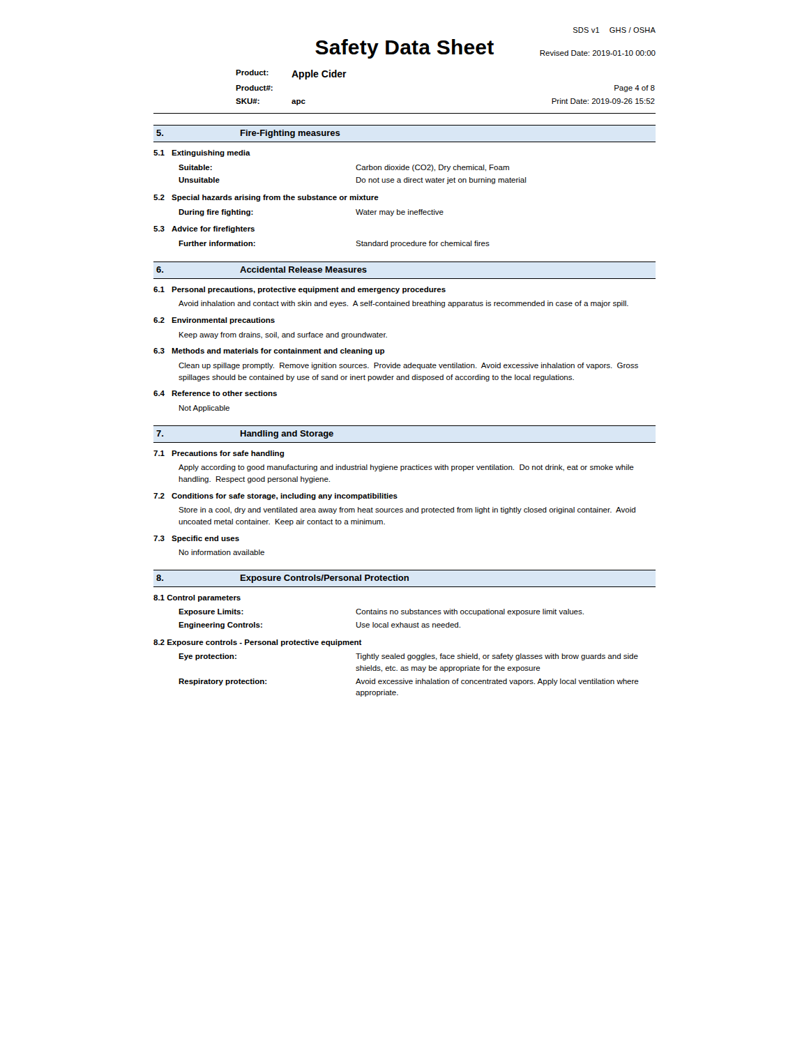SDS v1 GHS / OSHA
Safety Data Sheet
Revised Date: 2019-01-10 00:00
| Product: | Apple Cider | |
| Product#: | | Page 4 of 8 |
| SKU#: | apc | Print Date: 2019-09-26 15:52 |
5. Fire-Fighting measures
5.1 Extinguishing media
| Suitable: | Carbon dioxide (CO2), Dry chemical, Foam |
| Unsuitable | Do not use a direct water jet on burning material |
5.2 Special hazards arising from the substance or mixture
| During fire fighting: | Water may be ineffective |
5.3 Advice for firefighters
| Further information: | Standard procedure for chemical fires |
6. Accidental Release Measures
6.1 Personal precautions, protective equipment and emergency procedures
Avoid inhalation and contact with skin and eyes. A self-contained breathing apparatus is recommended in case of a major spill.
6.2 Environmental precautions
Keep away from drains, soil, and surface and groundwater.
6.3 Methods and materials for containment and cleaning up
Clean up spillage promptly. Remove ignition sources. Provide adequate ventilation. Avoid excessive inhalation of vapors. Gross spillages should be contained by use of sand or inert powder and disposed of according to the local regulations.
6.4 Reference to other sections
Not Applicable
7. Handling and Storage
7.1 Precautions for safe handling
Apply according to good manufacturing and industrial hygiene practices with proper ventilation. Do not drink, eat or smoke while handling. Respect good personal hygiene.
7.2 Conditions for safe storage, including any incompatibilities
Store in a cool, dry and ventilated area away from heat sources and protected from light in tightly closed original container. Avoid uncoated metal container. Keep air contact to a minimum.
7.3 Specific end uses
No information available
8. Exposure Controls/Personal Protection
8.1 Control parameters
| Exposure Limits: | Contains no substances with occupational exposure limit values. |
| Engineering Controls: | Use local exhaust as needed. |
8.2 Exposure controls - Personal protective equipment
| Eye protection: | Tightly sealed goggles, face shield, or safety glasses with brow guards and side shields, etc. as may be appropriate for the exposure |
| Respiratory protection: | Avoid excessive inhalation of concentrated vapors. Apply local ventilation where appropriate. |